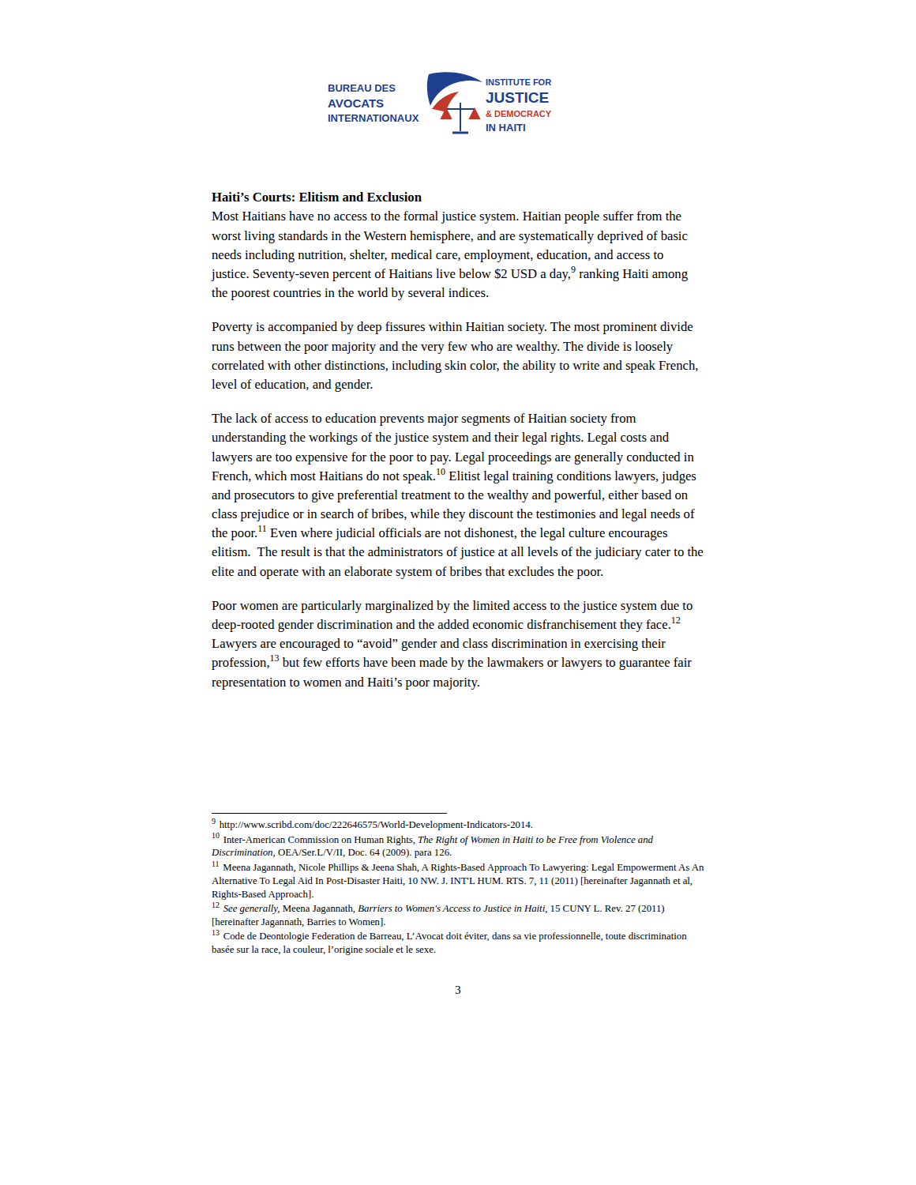BUREAU DES AVOCATS INTERNATIONAUX INSTITUTE FOR JUSTICE & DEMOCRACY IN HAITI
Haiti’s Courts: Elitism and Exclusion
Most Haitians have no access to the formal justice system. Haitian people suffer from the worst living standards in the Western hemisphere, and are systematically deprived of basic needs including nutrition, shelter, medical care, employment, education, and access to justice. Seventy-seven percent of Haitians live below $2 USD a day,9 ranking Haiti among the poorest countries in the world by several indices.
Poverty is accompanied by deep fissures within Haitian society. The most prominent divide runs between the poor majority and the very few who are wealthy. The divide is loosely correlated with other distinctions, including skin color, the ability to write and speak French, level of education, and gender.
The lack of access to education prevents major segments of Haitian society from understanding the workings of the justice system and their legal rights. Legal costs and lawyers are too expensive for the poor to pay. Legal proceedings are generally conducted in French, which most Haitians do not speak.10 Elitist legal training conditions lawyers, judges and prosecutors to give preferential treatment to the wealthy and powerful, either based on class prejudice or in search of bribes, while they discount the testimonies and legal needs of the poor.11 Even where judicial officials are not dishonest, the legal culture encourages elitism. The result is that the administrators of justice at all levels of the judiciary cater to the elite and operate with an elaborate system of bribes that excludes the poor.
Poor women are particularly marginalized by the limited access to the justice system due to deep-rooted gender discrimination and the added economic disfranchisement they face.12 Lawyers are encouraged to “avoid” gender and class discrimination in exercising their profession,13 but few efforts have been made by the lawmakers or lawyers to guarantee fair representation to women and Haiti’s poor majority.
9 http://www.scribd.com/doc/222646575/World-Development-Indicators-2014.
10 Inter-American Commission on Human Rights, The Right of Women in Haiti to be Free from Violence and Discrimination, OEA/Ser.L/V/II, Doc. 64 (2009). para 126.
11 Meena Jagannath, Nicole Phillips & Jeena Shah, A Rights-Based Approach To Lawyering: Legal Empowerment As An Alternative To Legal Aid In Post-Disaster Haiti, 10 NW. J. INT'L HUM. RTS. 7, 11 (2011) [hereinafter Jagannath et al, Rights-Based Approach].
12 See generally, Meena Jagannath, Barriers to Women's Access to Justice in Haiti, 15 CUNY L. Rev. 27 (2011) [hereinafter Jagannath, Barries to Women].
13 Code de Deontologie Federation de Barreau, L’Avocat doit éviter, dans sa vie professionnelle, toute discrimination basée sur la race, la couleur, l’origine sociale et le sexe.
3